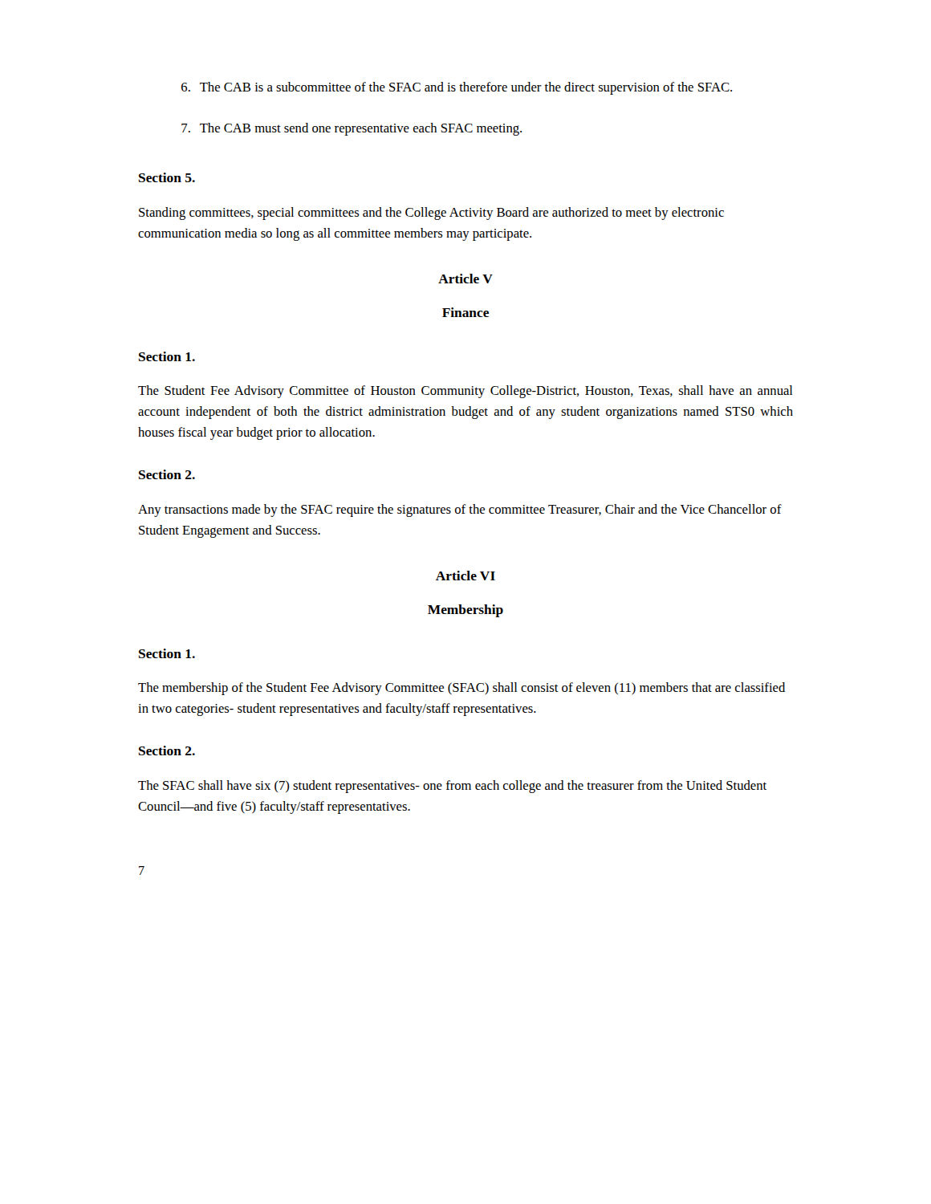The CAB is a subcommittee of the SFAC and is therefore under the direct supervision of the SFAC.
The CAB must send one representative each SFAC meeting.
Section 5.
Standing committees, special committees and the College Activity Board are authorized to meet by electronic communication media so long as all committee members may participate.
Article V
Finance
Section 1.
The Student Fee Advisory Committee of Houston Community College-District, Houston, Texas, shall have an annual account independent of both the district administration budget and of any student organizations named STS0 which houses fiscal year budget prior to allocation.
Section 2.
Any transactions made by the SFAC require the signatures of the committee Treasurer, Chair and the Vice Chancellor of Student Engagement and Success.
Article VI
Membership
Section 1.
The membership of the Student Fee Advisory Committee (SFAC) shall consist of eleven (11) members that are classified in two categories- student representatives and faculty/staff representatives.
Section 2.
The SFAC shall have six (7) student representatives- one from each college and the treasurer from the United Student Council—and five (5) faculty/staff representatives.
7